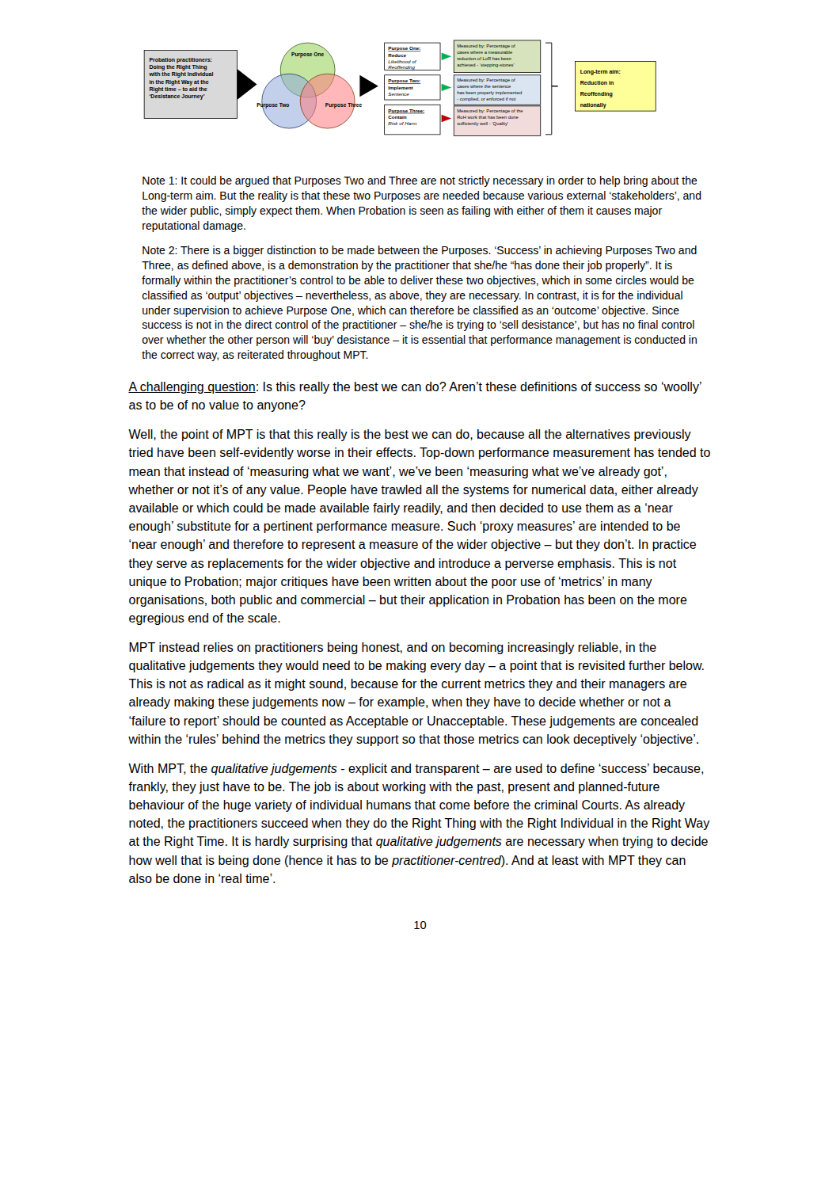Probation practitioners: Doing the Right Thing with the Right Individual in the Right Way at the Right time – to aid the ‘Desistance Journey’ Purpose One Purpose Two Purpose Three Purpose One: Reduce Likelihood of Reoffending Measured by: Percentage of cases where a measurable reduction of LoR has been achieved - ‘stepping-stones’ Purpose Two: Implement Sentence Measured by: Percentage of cases where the sentence has been properly implemented - complied, or enforced if not Purpose Three: Contain Risk of Harm Measured by: Percentage of the RoH work that has been done sufficiently well - ‘Quality’ Long-term aim: Reduction in Reoffending nationally
Note 1: It could be argued that Purposes Two and Three are not strictly necessary in order to help bring about the Long-term aim. But the reality is that these two Purposes are needed because various external ‘stakeholders’, and the wider public, simply expect them. When Probation is seen as failing with either of them it causes major reputational damage.
Note 2: There is a bigger distinction to be made between the Purposes. ‘Success’ in achieving Purposes Two and Three, as defined above, is a demonstration by the practitioner that she/he “has done their job properly”. It is formally within the practitioner’s control to be able to deliver these two objectives, which in some circles would be classified as ‘output’ objectives – nevertheless, as above, they are necessary. In contrast, it is for the individual under supervision to achieve Purpose One, which can therefore be classified as an ‘outcome’ objective. Since success is not in the direct control of the practitioner – she/he is trying to ‘sell desistance’, but has no final control over whether the other person will ‘buy’ desistance – it is essential that performance management is conducted in the correct way, as reiterated throughout MPT.
A challenging question: Is this really the best we can do? Aren’t these definitions of success so ‘woolly’ as to be of no value to anyone?
Well, the point of MPT is that this really is the best we can do, because all the alternatives previously tried have been self-evidently worse in their effects. Top-down performance measurement has tended to mean that instead of ‘measuring what we want’, we’ve been ‘measuring what we’ve already got’, whether or not it’s of any value. People have trawled all the systems for numerical data, either already available or which could be made available fairly readily, and then decided to use them as a ‘near enough’ substitute for a pertinent performance measure. Such ‘proxy measures’ are intended to be ‘near enough’ and therefore to represent a measure of the wider objective – but they don’t. In practice they serve as replacements for the wider objective and introduce a perverse emphasis. This is not unique to Probation; major critiques have been written about the poor use of ‘metrics’ in many organisations, both public and commercial – but their application in Probation has been on the more egregious end of the scale.
MPT instead relies on practitioners being honest, and on becoming increasingly reliable, in the qualitative judgements they would need to be making every day – a point that is revisited further below. This is not as radical as it might sound, because for the current metrics they and their managers are already making these judgements now – for example, when they have to decide whether or not a ‘failure to report’ should be counted as Acceptable or Unacceptable. These judgements are concealed within the ‘rules’ behind the metrics they support so that those metrics can look deceptively ‘objective’.
With MPT, the qualitative judgements - explicit and transparent – are used to define ‘success’ because, frankly, they just have to be. The job is about working with the past, present and planned-future behaviour of the huge variety of individual humans that come before the criminal Courts. As already noted, the practitioners succeed when they do the Right Thing with the Right Individual in the Right Way at the Right Time. It is hardly surprising that qualitative judgements are necessary when trying to decide how well that is being done (hence it has to be practitioner-centred). And at least with MPT they can also be done in ‘real time’.
10